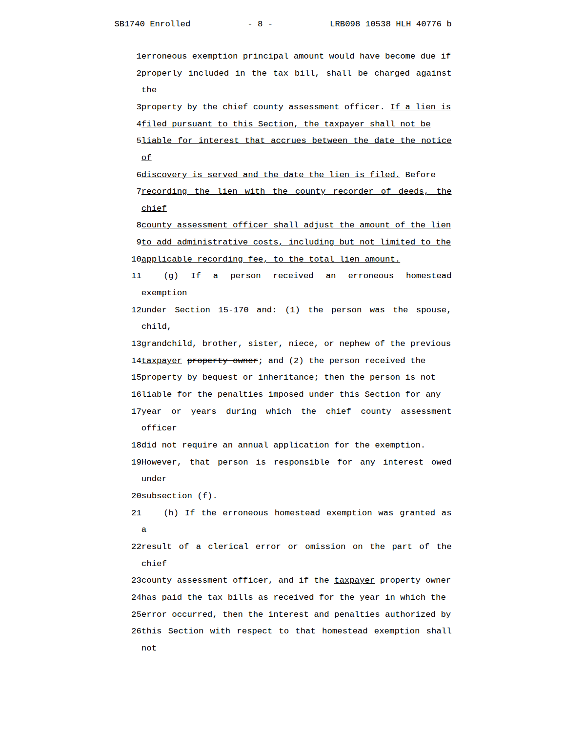SB1740 Enrolled - 8 - LRB098 10538 HLH 40776 b
| 1 | erroneous exemption principal amount would have become due if |
| 2 | properly included in the tax bill, shall be charged against the |
| 3 | property by the chief county assessment officer. If a lien is |
| 4 | filed pursuant to this Section, the taxpayer shall not be |
| 5 | liable for interest that accrues between the date the notice of |
| 6 | discovery is served and the date the lien is filed. Before |
| 7 | recording the lien with the county recorder of deeds, the chief |
| 8 | county assessment officer shall adjust the amount of the lien |
| 9 | to add administrative costs, including but not limited to the |
| 10 | applicable recording fee, to the total lien amount. |
| 11 | (g) If a person received an erroneous homestead exemption |
| 12 | under Section 15-170 and: (1) the person was the spouse, child, |
| 13 | grandchild, brother, sister, niece, or nephew of the previous |
| 14 | taxpayer property owner ; and (2) the person received the |
| 15 | property by bequest or inheritance; then the person is not |
| 16 | liable for the penalties imposed under this Section for any |
| 17 | year or years during which the chief county assessment officer |
| 18 | did not require an annual application for the exemption. |
| 19 | However, that person is responsible for any interest owed under |
| 20 | subsection (f). |
| 21 | (h) If the erroneous homestead exemption was granted as a |
| 22 | result of a clerical error or omission on the part of the chief |
| 23 | county assessment officer, and if the taxpayer property owner |
| 24 | has paid the tax bills as received for the year in which the |
| 25 | error occurred, then the interest and penalties authorized by |
| 26 | this Section with respect to that homestead exemption shall not |